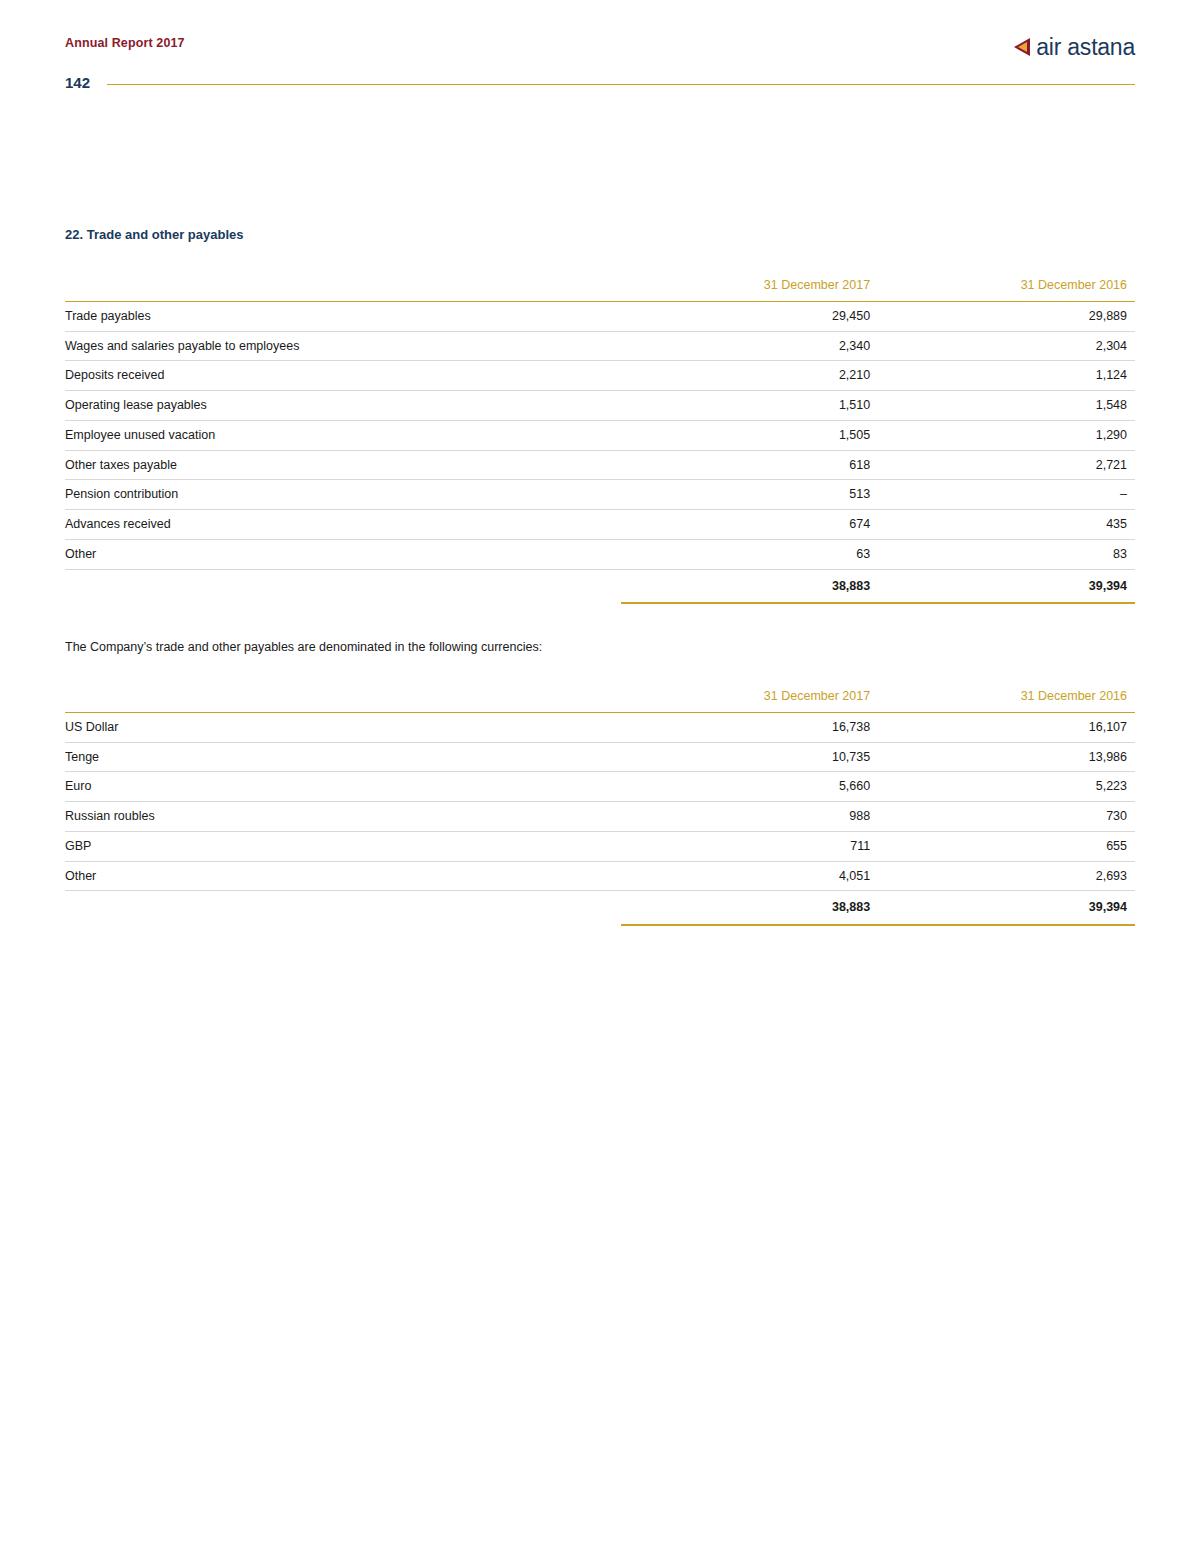Annual Report 2017
air astana
142
22. Trade and other payables
| | 31 December 2017 | 31 December 2016 |
| --- | --- | --- |
| Trade payables | 29,450 | 29,889 |
| Wages and salaries payable to employees | 2,340 | 2,304 |
| Deposits received | 2,210 | 1,124 |
| Operating lease payables | 1,510 | 1,548 |
| Employee unused vacation | 1,505 | 1,290 |
| Other taxes payable | 618 | 2,721 |
| Pension contribution | 513 | – |
| Advances received | 674 | 435 |
| Other | 63 | 83 |
| | 38,883 | 39,394 |
The Company’s trade and other payables are denominated in the following currencies:
| | 31 December 2017 | 31 December 2016 |
| --- | --- | --- |
| US Dollar | 16,738 | 16,107 |
| Tenge | 10,735 | 13,986 |
| Euro | 5,660 | 5,223 |
| Russian roubles | 988 | 730 |
| GBP | 711 | 655 |
| Other | 4,051 | 2,693 |
| | 38,883 | 39,394 |